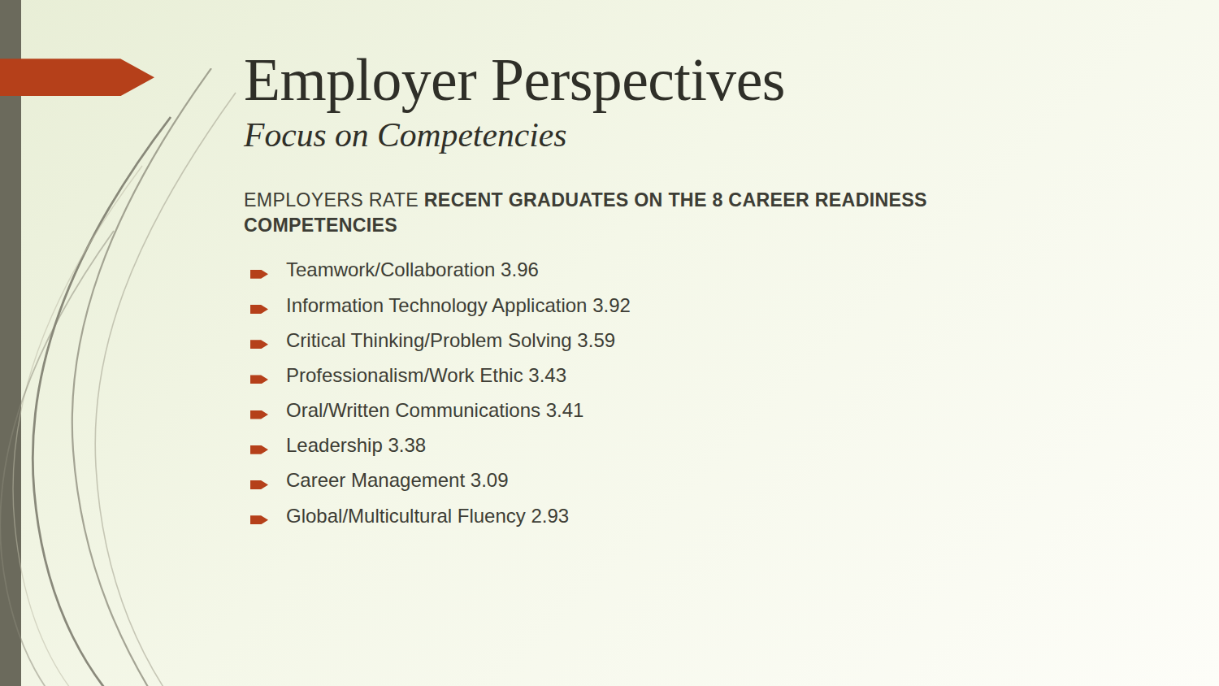Employer Perspectives
Focus on Competencies
EMPLOYERS RATE RECENT GRADUATES ON THE 8 CAREER READINESS COMPETENCIES
Teamwork/Collaboration 3.96
Information Technology Application 3.92
Critical Thinking/Problem Solving 3.59
Professionalism/Work Ethic 3.43
Oral/Written Communications 3.41
Leadership 3.38
Career Management 3.09
Global/Multicultural Fluency 2.93